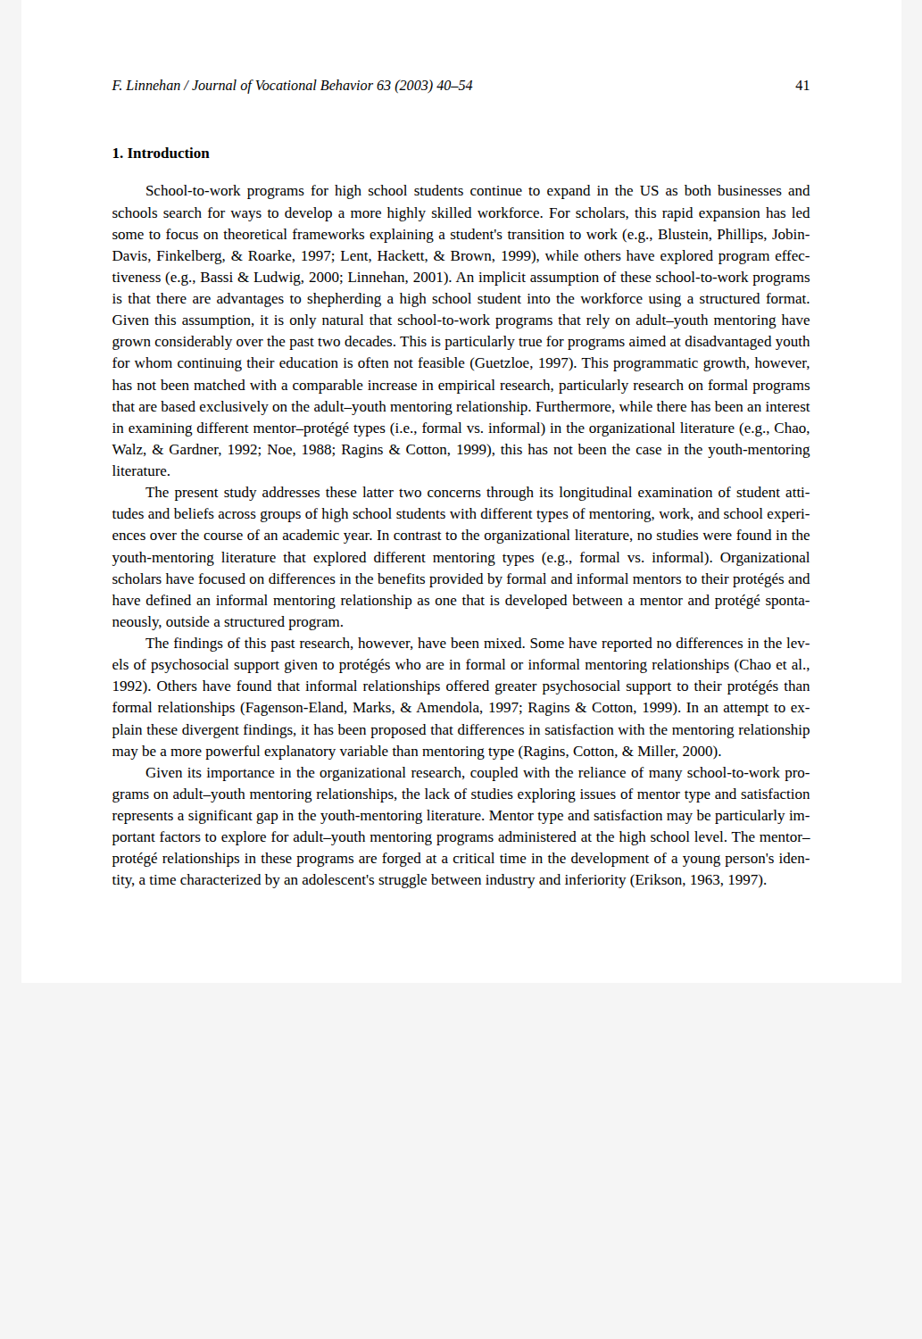F. Linnehan / Journal of Vocational Behavior 63 (2003) 40–54 41
1. Introduction
School-to-work programs for high school students continue to expand in the US as both businesses and schools search for ways to develop a more highly skilled workforce. For scholars, this rapid expansion has led some to focus on theoretical frameworks explaining a student's transition to work (e.g., Blustein, Phillips, Jobin-Davis, Finkelberg, & Roarke, 1997; Lent, Hackett, & Brown, 1999), while others have explored program effectiveness (e.g., Bassi & Ludwig, 2000; Linnehan, 2001). An implicit assumption of these school-to-work programs is that there are advantages to shepherding a high school student into the workforce using a structured format. Given this assumption, it is only natural that school-to-work programs that rely on adult–youth mentoring have grown considerably over the past two decades. This is particularly true for programs aimed at disadvantaged youth for whom continuing their education is often not feasible (Guetzloe, 1997). This programmatic growth, however, has not been matched with a comparable increase in empirical research, particularly research on formal programs that are based exclusively on the adult–youth mentoring relationship. Furthermore, while there has been an interest in examining different mentor–protégé types (i.e., formal vs. informal) in the organizational literature (e.g., Chao, Walz, & Gardner, 1992; Noe, 1988; Ragins & Cotton, 1999), this has not been the case in the youth-mentoring literature.
The present study addresses these latter two concerns through its longitudinal examination of student attitudes and beliefs across groups of high school students with different types of mentoring, work, and school experiences over the course of an academic year. In contrast to the organizational literature, no studies were found in the youth-mentoring literature that explored different mentoring types (e.g., formal vs. informal). Organizational scholars have focused on differences in the benefits provided by formal and informal mentors to their protégés and have defined an informal mentoring relationship as one that is developed between a mentor and protégé spontaneously, outside a structured program.
The findings of this past research, however, have been mixed. Some have reported no differences in the levels of psychosocial support given to protégés who are in formal or informal mentoring relationships (Chao et al., 1992). Others have found that informal relationships offered greater psychosocial support to their protégés than formal relationships (Fagenson-Eland, Marks, & Amendola, 1997; Ragins & Cotton, 1999). In an attempt to explain these divergent findings, it has been proposed that differences in satisfaction with the mentoring relationship may be a more powerful explanatory variable than mentoring type (Ragins, Cotton, & Miller, 2000).
Given its importance in the organizational research, coupled with the reliance of many school-to-work programs on adult–youth mentoring relationships, the lack of studies exploring issues of mentor type and satisfaction represents a significant gap in the youth-mentoring literature. Mentor type and satisfaction may be particularly important factors to explore for adult–youth mentoring programs administered at the high school level. The mentor–protégé relationships in these programs are forged at a critical time in the development of a young person's identity, a time characterized by an adolescent's struggle between industry and inferiority (Erikson, 1963, 1997).